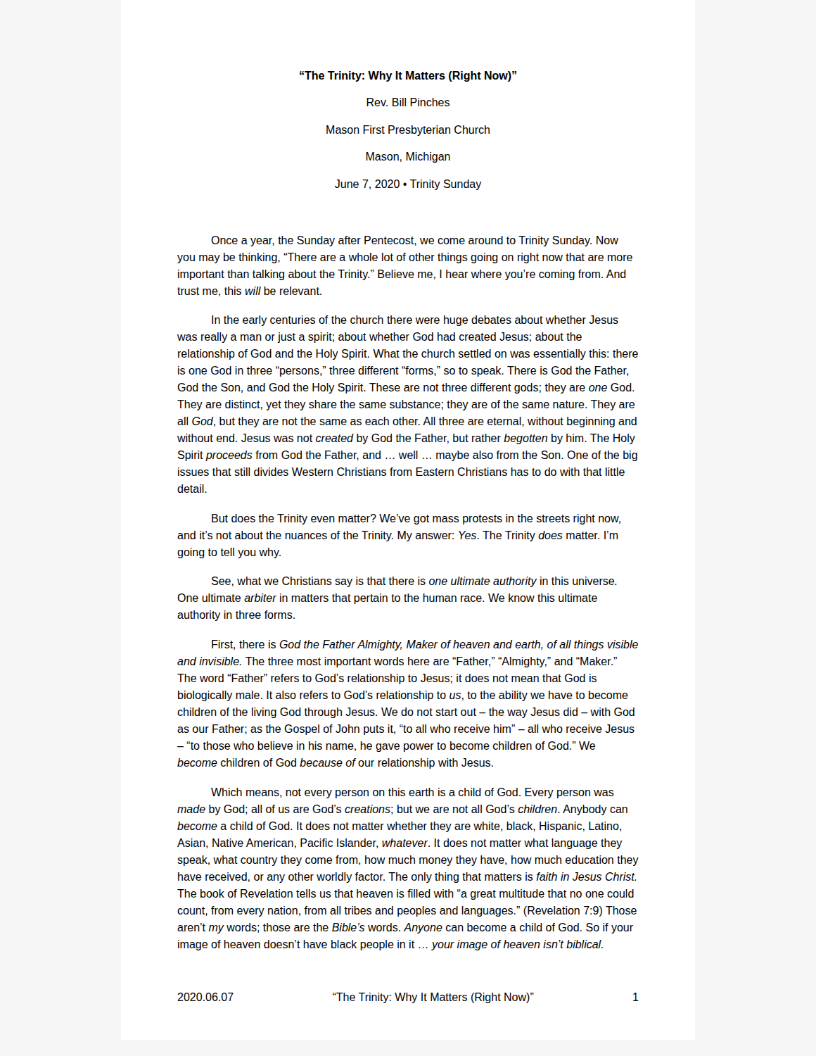“The Trinity: Why It Matters (Right Now)”
Rev. Bill Pinches
Mason First Presbyterian Church
Mason, Michigan
June 7, 2020 • Trinity Sunday
Once a year, the Sunday after Pentecost, we come around to Trinity Sunday. Now you may be thinking, “There are a whole lot of other things going on right now that are more important than talking about the Trinity.” Believe me, I hear where you’re coming from. And trust me, this will be relevant.
In the early centuries of the church there were huge debates about whether Jesus was really a man or just a spirit; about whether God had created Jesus; about the relationship of God and the Holy Spirit. What the church settled on was essentially this: there is one God in three “persons,” three different “forms,” so to speak. There is God the Father, God the Son, and God the Holy Spirit. These are not three different gods; they are one God. They are distinct, yet they share the same substance; they are of the same nature. They are all God, but they are not the same as each other. All three are eternal, without beginning and without end. Jesus was not created by God the Father, but rather begotten by him. The Holy Spirit proceeds from God the Father, and … well … maybe also from the Son. One of the big issues that still divides Western Christians from Eastern Christians has to do with that little detail.
But does the Trinity even matter? We’ve got mass protests in the streets right now, and it’s not about the nuances of the Trinity. My answer: Yes. The Trinity does matter. I’m going to tell you why.
See, what we Christians say is that there is one ultimate authority in this universe. One ultimate arbiter in matters that pertain to the human race. We know this ultimate authority in three forms.
First, there is God the Father Almighty, Maker of heaven and earth, of all things visible and invisible. The three most important words here are “Father,” “Almighty,” and “Maker.” The word “Father” refers to God’s relationship to Jesus; it does not mean that God is biologically male. It also refers to God’s relationship to us, to the ability we have to become children of the living God through Jesus. We do not start out – the way Jesus did – with God as our Father; as the Gospel of John puts it, “to all who receive him” – all who receive Jesus – “to those who believe in his name, he gave power to become children of God.” We become children of God because of our relationship with Jesus.
Which means, not every person on this earth is a child of God. Every person was made by God; all of us are God’s creations; but we are not all God’s children. Anybody can become a child of God. It does not matter whether they are white, black, Hispanic, Latino, Asian, Native American, Pacific Islander, whatever. It does not matter what language they speak, what country they come from, how much money they have, how much education they have received, or any other worldly factor. The only thing that matters is faith in Jesus Christ. The book of Revelation tells us that heaven is filled with “a great multitude that no one could count, from every nation, from all tribes and peoples and languages.” (Revelation 7:9) Those aren’t my words; those are the Bible’s words. Anyone can become a child of God. So if your image of heaven doesn’t have black people in it … your image of heaven isn’t biblical.
2020.06.07 “The Trinity: Why It Matters (Right Now)” 1